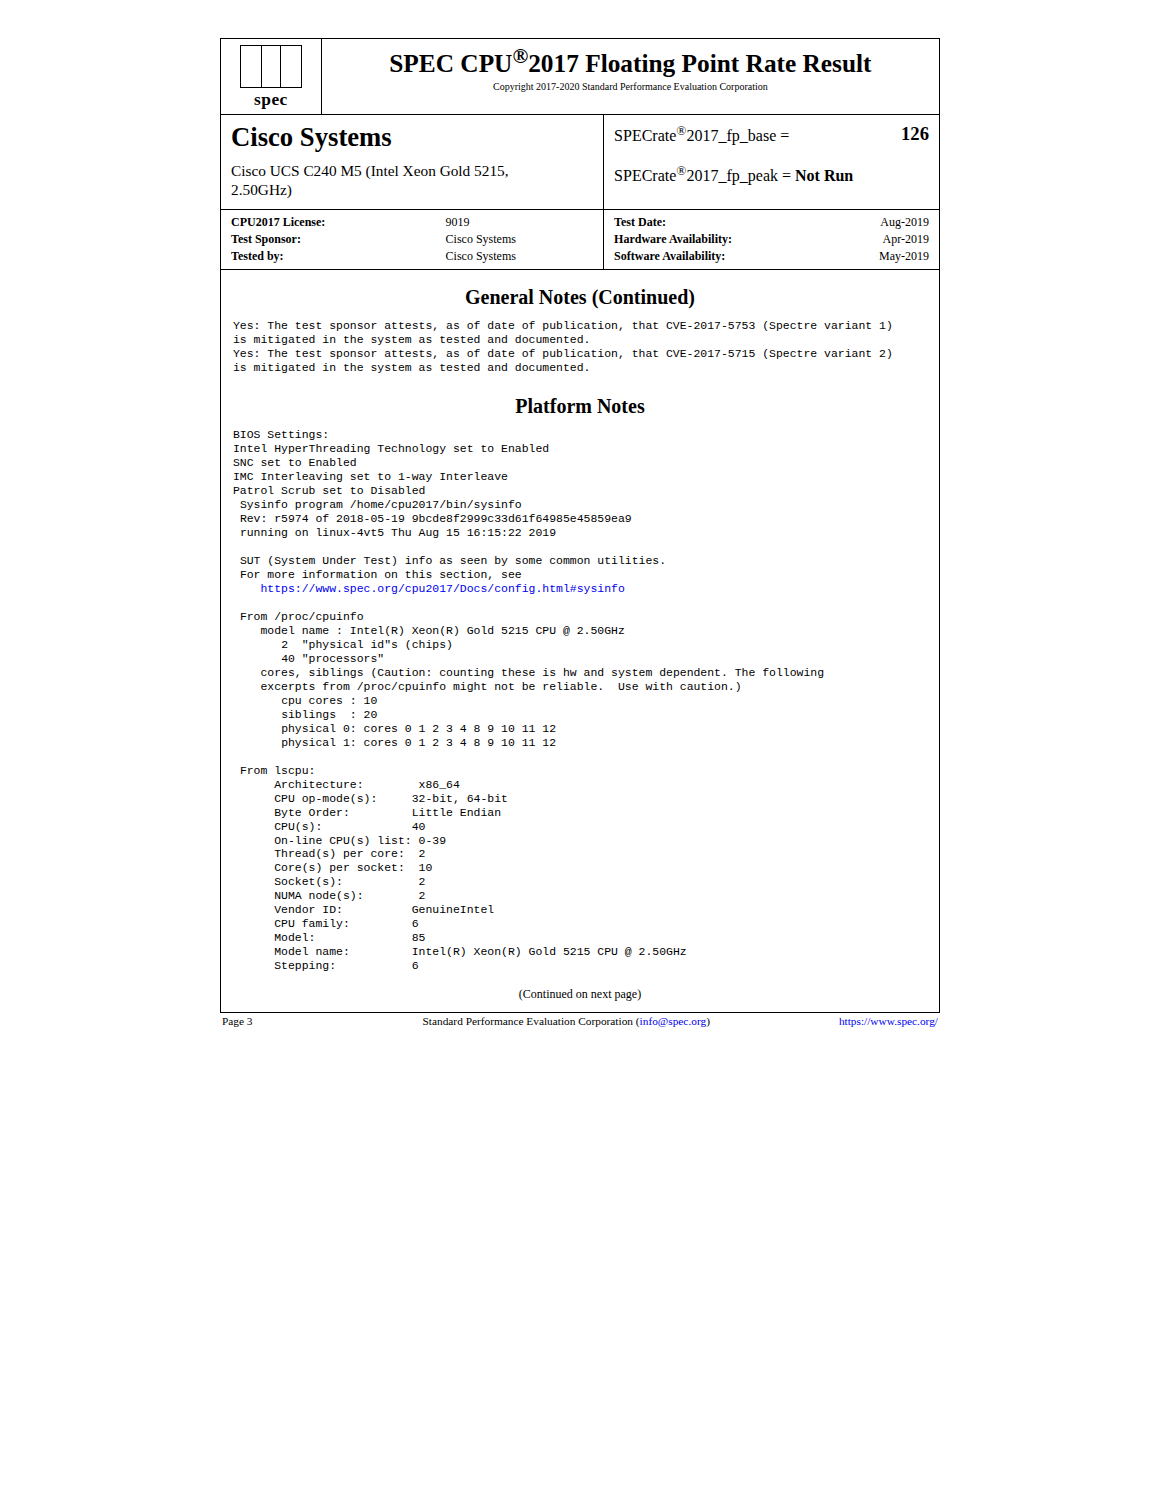spec
SPEC CPU®2017 Floating Point Rate Result
Copyright 2017-2020 Standard Performance Evaluation Corporation
Cisco Systems
Cisco UCS C240 M5 (Intel Xeon Gold 5215,
2.50GHz)
SPECrate®2017_fp_base = 126
SPECrate®2017_fp_peak = Not Run
| CPU2017 License: | 9019 |
| Test Sponsor: | Cisco Systems |
| Tested by: | Cisco Systems |
| Test Date: | Aug-2019 |
| Hardware Availability: | Apr-2019 |
| Software Availability: | May-2019 |
General Notes (Continued)
Yes: The test sponsor attests, as of date of publication, that CVE-2017-5753 (Spectre variant 1)
is mitigated in the system as tested and documented.
Yes: The test sponsor attests, as of date of publication, that CVE-2017-5715 (Spectre variant 2)
is mitigated in the system as tested and documented.
Platform Notes
BIOS Settings:
Intel HyperThreading Technology set to Enabled
SNC set to Enabled
IMC Interleaving set to 1-way Interleave
Patrol Scrub set to Disabled
 Sysinfo program /home/cpu2017/bin/sysinfo
 Rev: r5974 of 2018-05-19 9bcde8f2999c33d61f64985e45859ea9
 running on linux-4vt5 Thu Aug 15 16:15:22 2019

 SUT (System Under Test) info as seen by some common utilities.
 For more information on this section, see
    https://www.spec.org/cpu2017/Docs/config.html#sysinfo

 From /proc/cpuinfo
    model name : Intel(R) Xeon(R) Gold 5215 CPU @ 2.50GHz
       2  "physical id"s (chips)
       40 "processors"
    cores, siblings (Caution: counting these is hw and system dependent. The following
    excerpts from /proc/cpuinfo might not be reliable.  Use with caution.)
       cpu cores : 10
       siblings  : 20
       physical 0: cores 0 1 2 3 4 8 9 10 11 12
       physical 1: cores 0 1 2 3 4 8 9 10 11 12

 From lscpu:
      Architecture:        x86_64
      CPU op-mode(s):     32-bit, 64-bit
      Byte Order:         Little Endian
      CPU(s):             40
      On-line CPU(s) list: 0-39
      Thread(s) per core:  2
      Core(s) per socket:  10
      Socket(s):           2
      NUMA node(s):        2
      Vendor ID:          GenuineIntel
      CPU family:         6
      Model:              85
      Model name:         Intel(R) Xeon(R) Gold 5215 CPU @ 2.50GHz
      Stepping:           6
(Continued on next page)
Page 3
Standard Performance Evaluation Corporation (info@spec.org)
https://www.spec.org/